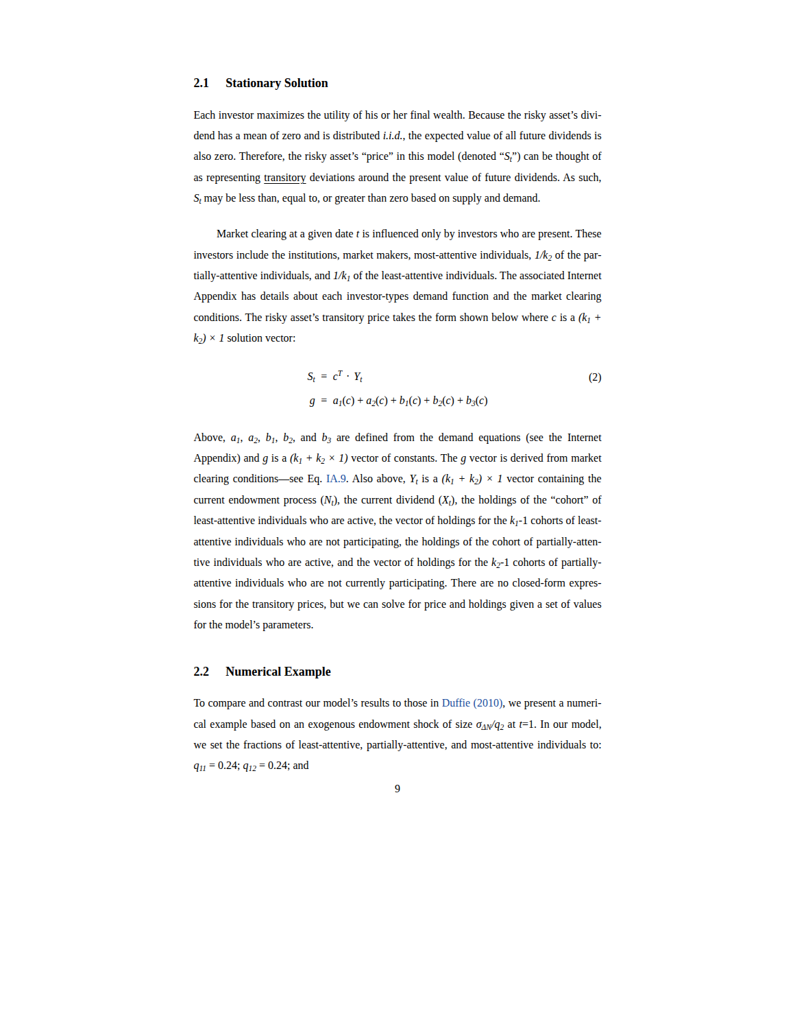2.1 Stationary Solution
Each investor maximizes the utility of his or her final wealth. Because the risky asset’s dividend has a mean of zero and is distributed i.i.d., the expected value of all future dividends is also zero. Therefore, the risky asset’s “price” in this model (denoted “St”) can be thought of as representing transitory deviations around the present value of future dividends. As such, St may be less than, equal to, or greater than zero based on supply and demand.
Market clearing at a given date t is influenced only by investors who are present. These investors include the institutions, market makers, most-attentive individuals, 1/k2 of the partially-attentive individuals, and 1/k1 of the least-attentive individuals. The associated Internet Appendix has details about each investor-types demand function and the market clearing conditions. The risky asset’s transitory price takes the form shown below where c is a (k1 + k2) × 1 solution vector:
(2)
| S t | = | c T · Y t |
| g | = | a 1 ( c ) + a 2 ( c ) + b 1 ( c ) + b 2 ( c ) + b 3 ( c ) |
Above, a1, a2, b1, b2, and b3 are defined from the demand equations (see the Internet Appendix) and g is a (k1 + k2 × 1) vector of constants. The g vector is derived from market clearing conditions—see Eq. IA.9. Also above, Yt is a (k1 + k2) × 1 vector containing the current endowment process (Nt), the current dividend (Xt), the holdings of the “cohort” of least-attentive individuals who are active, the vector of holdings for the k1-1 cohorts of least-attentive individuals who are not participating, the holdings of the cohort of partially-attentive individuals who are active, and the vector of holdings for the k2-1 cohorts of partially-attentive individuals who are not currently participating. There are no closed-form expressions for the transitory prices, but we can solve for price and holdings given a set of values for the model’s parameters.
2.2 Numerical Example
To compare and contrast our model’s results to those in Duffie (2010), we present a numerical example based on an exogenous endowment shock of size σΔN/q2 at t=1. In our model, we set the fractions of least-attentive, partially-attentive, and most-attentive individuals to: q11 = 0.24; q12 = 0.24; and
9